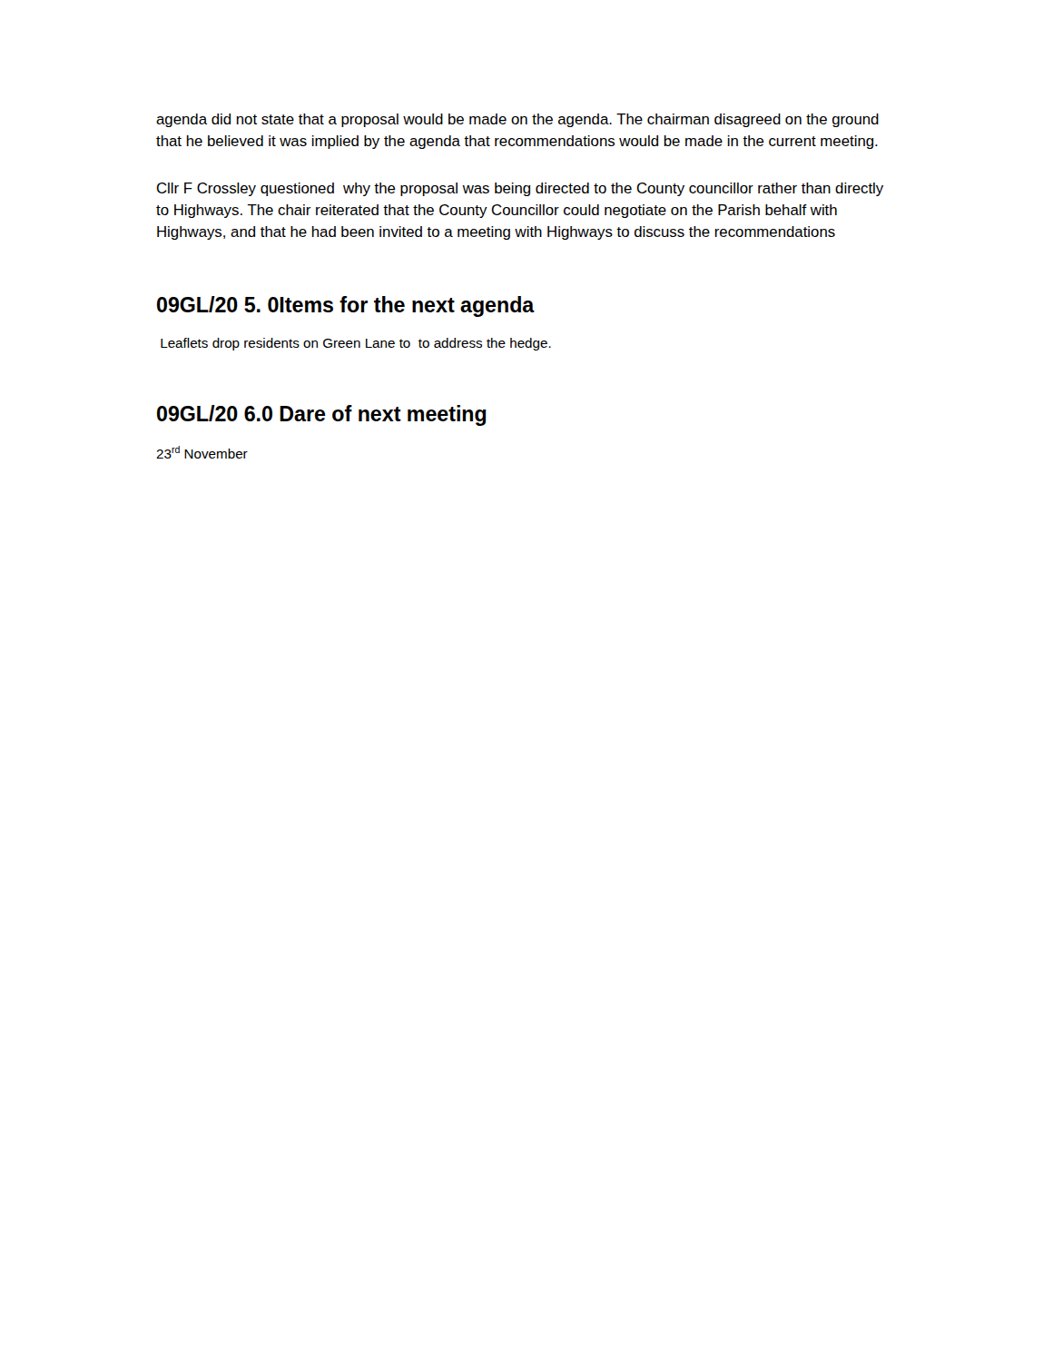agenda did not state that a proposal would be made on the agenda. The chairman disagreed on the ground that he believed it was implied by the agenda that recommendations would be made in the current meeting.
Cllr F Crossley questioned why the proposal was being directed to the County councillor rather than directly to Highways. The chair reiterated that the County Councillor could negotiate on the Parish behalf with Highways, and that he had been invited to a meeting with Highways to discuss the recommendations
09GL/20 5. 0Items for the next agenda
Leaflets drop residents on Green Lane to to address the hedge.
09GL/20 6.0 Dare of next meeting
23rd November